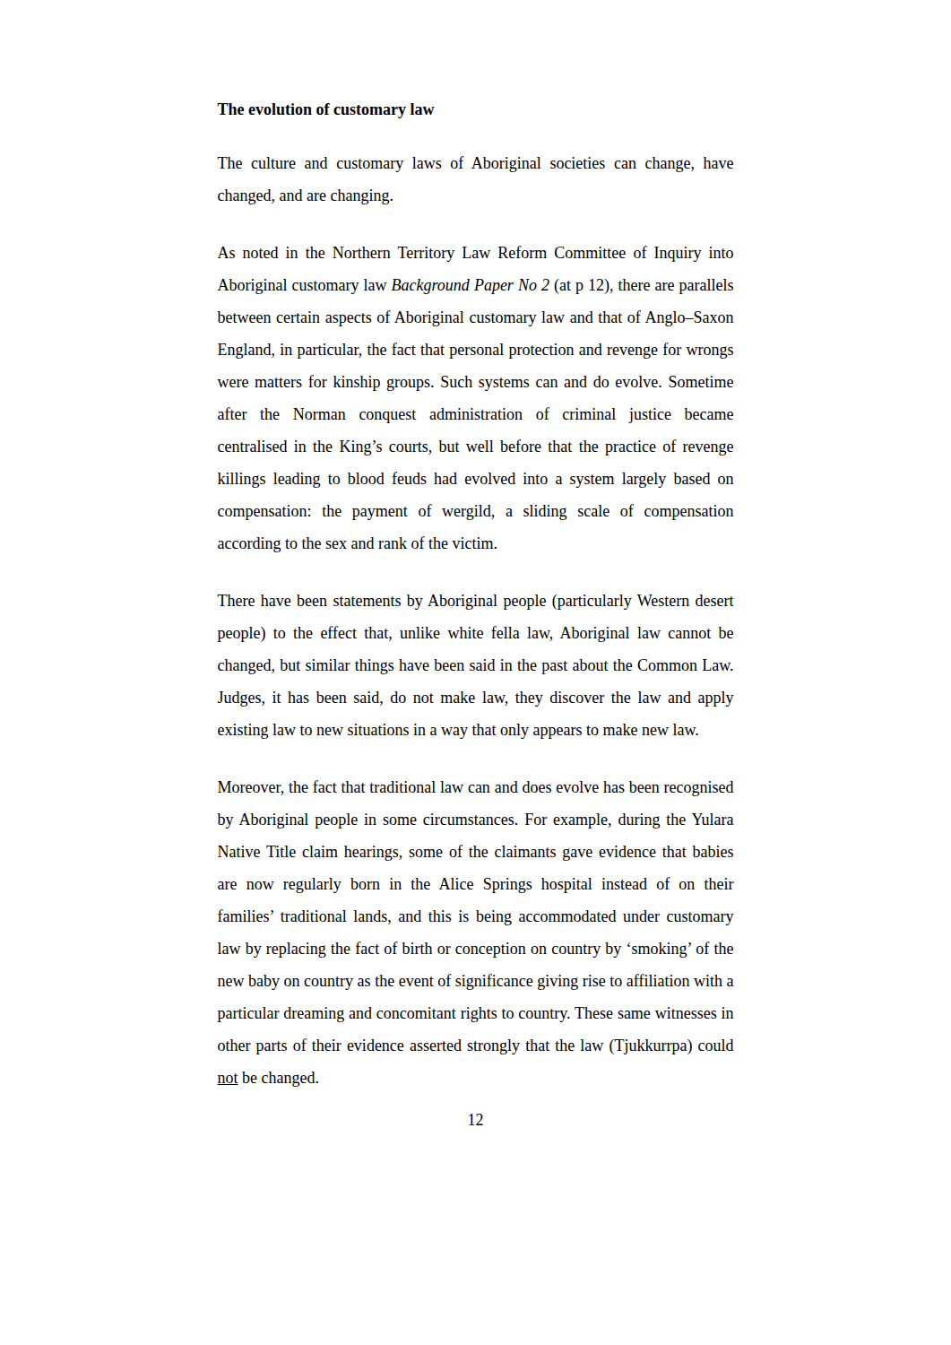The evolution of customary law
The culture and customary laws of Aboriginal societies can change, have changed, and are changing.
As noted in the Northern Territory Law Reform Committee of Inquiry into Aboriginal customary law Background Paper No 2 (at p 12), there are parallels between certain aspects of Aboriginal customary law and that of Anglo–Saxon England, in particular, the fact that personal protection and revenge for wrongs were matters for kinship groups. Such systems can and do evolve. Sometime after the Norman conquest administration of criminal justice became centralised in the King’s courts, but well before that the practice of revenge killings leading to blood feuds had evolved into a system largely based on compensation: the payment of wergild, a sliding scale of compensation according to the sex and rank of the victim.
There have been statements by Aboriginal people (particularly Western desert people) to the effect that, unlike white fella law, Aboriginal law cannot be changed, but similar things have been said in the past about the Common Law. Judges, it has been said, do not make law, they discover the law and apply existing law to new situations in a way that only appears to make new law.
Moreover, the fact that traditional law can and does evolve has been recognised by Aboriginal people in some circumstances. For example, during the Yulara Native Title claim hearings, some of the claimants gave evidence that babies are now regularly born in the Alice Springs hospital instead of on their families’ traditional lands, and this is being accommodated under customary law by replacing the fact of birth or conception on country by ‘smoking’ of the new baby on country as the event of significance giving rise to affiliation with a particular dreaming and concomitant rights to country. These same witnesses in other parts of their evidence asserted strongly that the law (Tjukkurrpa) could not be changed.
12